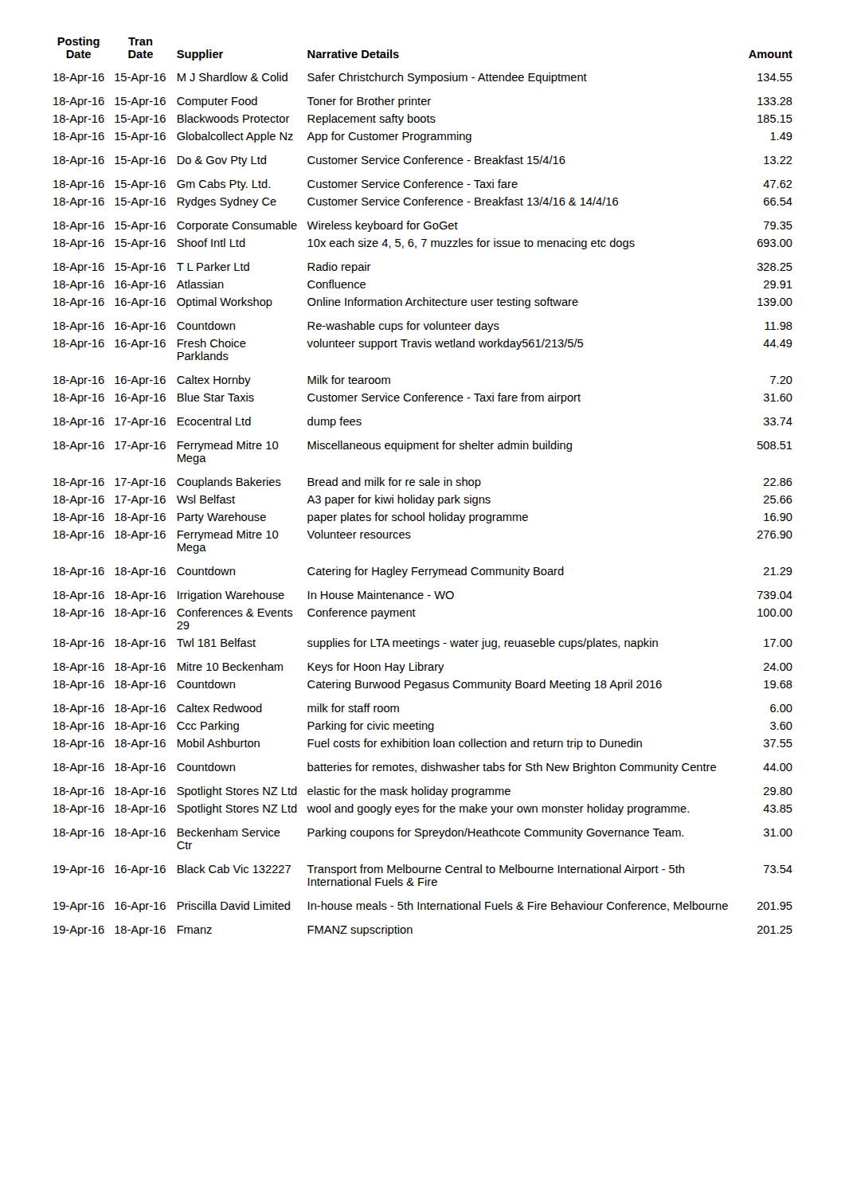| Posting Date | Tran Date | Supplier | Narrative Details | Amount |
| --- | --- | --- | --- | --- |
| 18-Apr-16 | 15-Apr-16 | M J Shardlow & Colid | Safer Christchurch Symposium - Attendee Equiptment | 134.55 |
| 18-Apr-16 | 15-Apr-16 | Computer Food | Toner for Brother printer | 133.28 |
| 18-Apr-16 | 15-Apr-16 | Blackwoods Protector | Replacement safty boots | 185.15 |
| 18-Apr-16 | 15-Apr-16 | Globalcollect Apple Nz | App for Customer Programming | 1.49 |
| 18-Apr-16 | 15-Apr-16 | Do & Gov Pty Ltd | Customer Service Conference - Breakfast 15/4/16 | 13.22 |
| 18-Apr-16 | 15-Apr-16 | Gm Cabs Pty. Ltd. | Customer Service Conference - Taxi fare | 47.62 |
| 18-Apr-16 | 15-Apr-16 | Rydges Sydney Ce | Customer Service Conference - Breakfast 13/4/16 & 14/4/16 | 66.54 |
| 18-Apr-16 | 15-Apr-16 | Corporate Consumable | Wireless keyboard for GoGet | 79.35 |
| 18-Apr-16 | 15-Apr-16 | Shoof Intl Ltd | 10x each size 4, 5, 6, 7 muzzles for issue to menacing etc dogs | 693.00 |
| 18-Apr-16 | 15-Apr-16 | T L Parker Ltd | Radio repair | 328.25 |
| 18-Apr-16 | 16-Apr-16 | Atlassian | Confluence | 29.91 |
| 18-Apr-16 | 16-Apr-16 | Optimal Workshop | Online Information Architecture user testing software | 139.00 |
| 18-Apr-16 | 16-Apr-16 | Countdown | Re-washable cups for volunteer days | 11.98 |
| 18-Apr-16 | 16-Apr-16 | Fresh Choice Parklands | volunteer support Travis wetland workday561/213/5/5 | 44.49 |
| 18-Apr-16 | 16-Apr-16 | Caltex Hornby | Milk for tearoom | 7.20 |
| 18-Apr-16 | 16-Apr-16 | Blue Star Taxis | Customer Service Conference - Taxi fare from airport | 31.60 |
| 18-Apr-16 | 17-Apr-16 | Ecocentral Ltd | dump fees | 33.74 |
| 18-Apr-16 | 17-Apr-16 | Ferrymead Mitre 10 Mega | Miscellaneous equipment for shelter admin building | 508.51 |
| 18-Apr-16 | 17-Apr-16 | Couplands Bakeries | Bread and milk for re sale in shop | 22.86 |
| 18-Apr-16 | 17-Apr-16 | Wsl Belfast | A3 paper for kiwi holiday park signs | 25.66 |
| 18-Apr-16 | 18-Apr-16 | Party Warehouse | paper plates for school holiday programme | 16.90 |
| 18-Apr-16 | 18-Apr-16 | Ferrymead Mitre 10 Mega | Volunteer resources | 276.90 |
| 18-Apr-16 | 18-Apr-16 | Countdown | Catering for Hagley Ferrymead Community Board | 21.29 |
| 18-Apr-16 | 18-Apr-16 | Irrigation Warehouse | In House Maintenance - WO | 739.04 |
| 18-Apr-16 | 18-Apr-16 | Conferences & Events 29 | Conference payment | 100.00 |
| 18-Apr-16 | 18-Apr-16 | Twl 181 Belfast | supplies for LTA meetings - water jug, reuaseble cups/plates, napkin | 17.00 |
| 18-Apr-16 | 18-Apr-16 | Mitre 10 Beckenham | Keys for Hoon Hay Library | 24.00 |
| 18-Apr-16 | 18-Apr-16 | Countdown | Catering Burwood Pegasus Community Board Meeting 18 April 2016 | 19.68 |
| 18-Apr-16 | 18-Apr-16 | Caltex Redwood | milk for staff room | 6.00 |
| 18-Apr-16 | 18-Apr-16 | Ccc Parking | Parking for civic meeting | 3.60 |
| 18-Apr-16 | 18-Apr-16 | Mobil Ashburton | Fuel costs for exhibition loan collection and return trip to Dunedin | 37.55 |
| 18-Apr-16 | 18-Apr-16 | Countdown | batteries for remotes, dishwasher tabs for Sth New Brighton Community Centre | 44.00 |
| 18-Apr-16 | 18-Apr-16 | Spotlight Stores NZ Ltd | elastic for the mask holiday programme | 29.80 |
| 18-Apr-16 | 18-Apr-16 | Spotlight Stores NZ Ltd | wool and googly eyes for the make your own monster holiday programme. | 43.85 |
| 18-Apr-16 | 18-Apr-16 | Beckenham Service Ctr | Parking coupons for Spreydon/Heathcote Community Governance Team. | 31.00 |
| 19-Apr-16 | 16-Apr-16 | Black Cab Vic 132227 | Transport from Melbourne Central to Melbourne International Airport - 5th International Fuels & Fire | 73.54 |
| 19-Apr-16 | 16-Apr-16 | Priscilla David Limited | In-house meals - 5th International Fuels & Fire Behaviour Conference, Melbourne | 201.95 |
| 19-Apr-16 | 18-Apr-16 | Fmanz | FMANZ supscription | 201.25 |